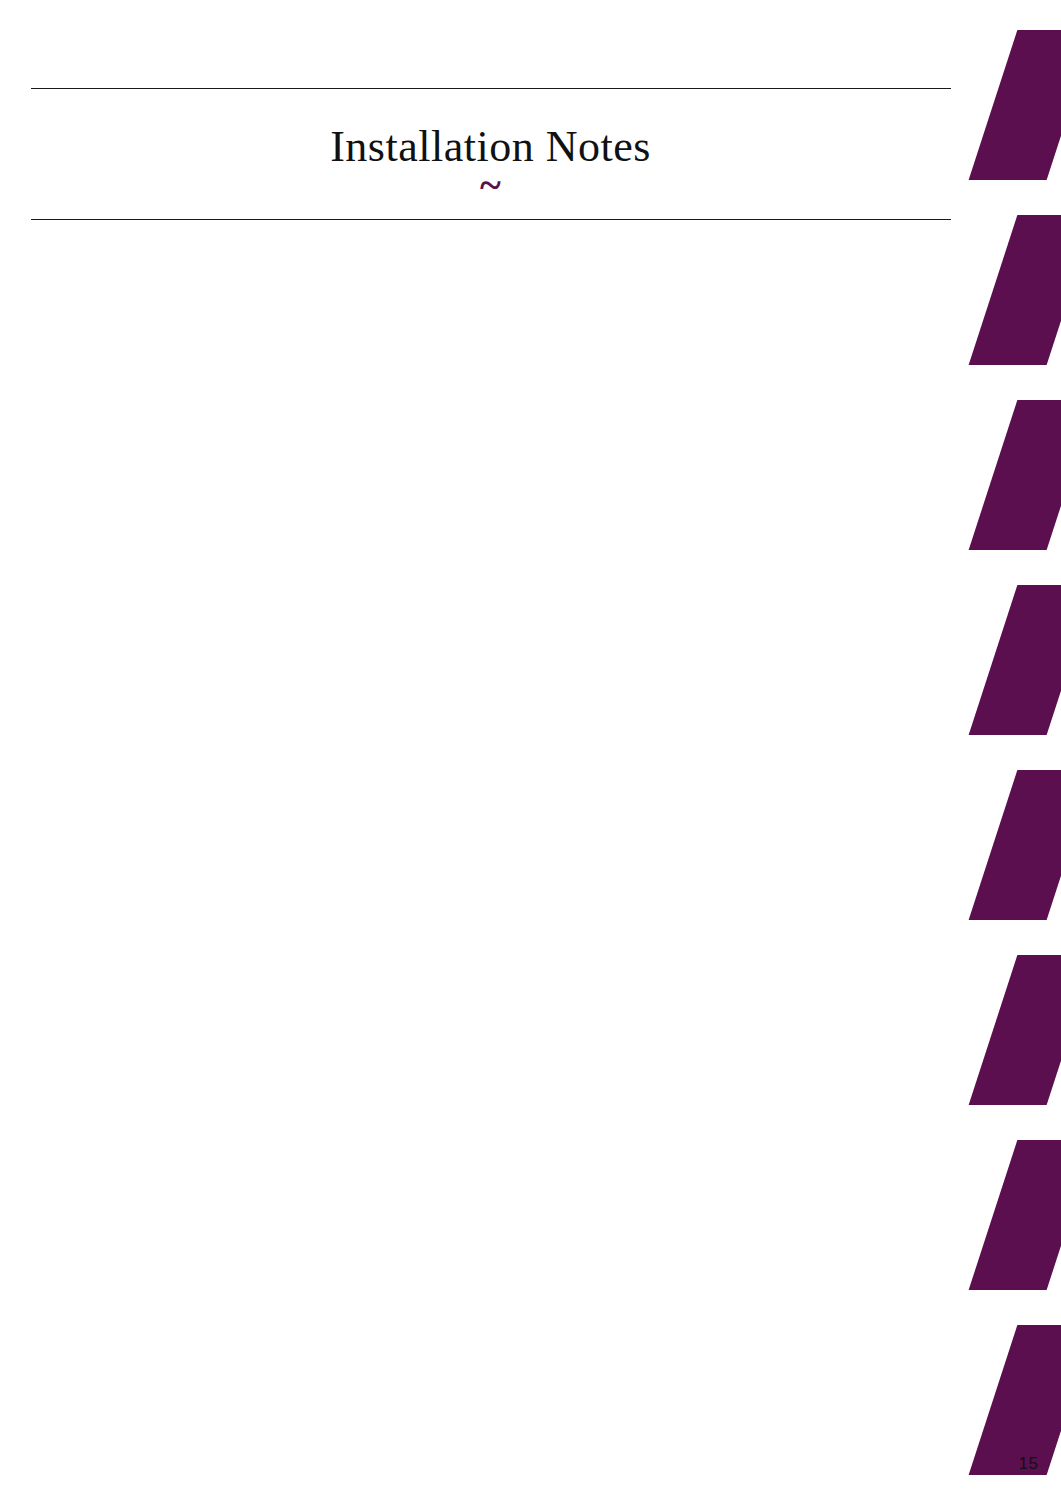Installation Notes
~
15